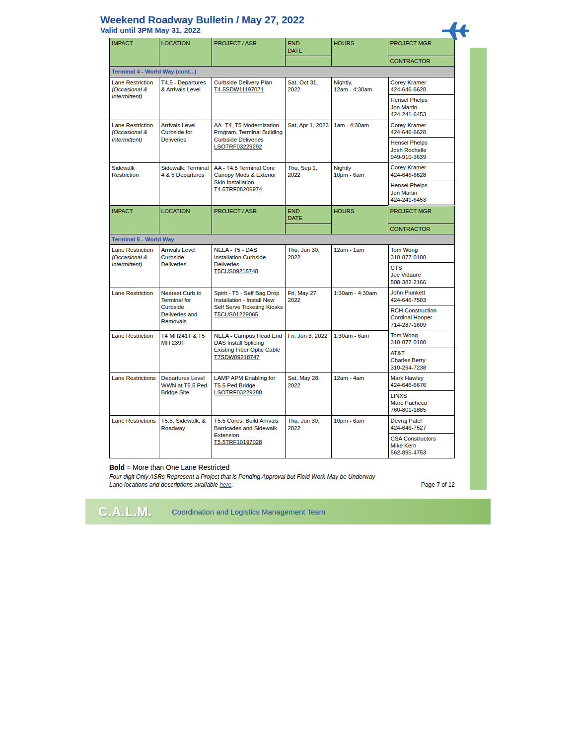Weekend Roadway Bulletin / May 27, 2022
Valid until 3PM May 31, 2022
| Terminal 4 - World Way (cont...) |
| IMPACT | LOCATION | PROJECT / ASR | END DATE | HOURS | PROJECT MGR |
| | CONTRACTOR |
| Lane Restriction (Occasional & Intermittent) | T4.5 - Departures & Arrivals Level | Curbside Delivery Plan T4-5SDW11197071 | Sat, Oct 31, 2022 | Nightly, 12am - 4:30am | Corey Kramer 424-646-6628 Hensel Phelps Jon Martin 424-241-6453 |
| Lane Restriction (Occasional & Intermittent) | Arrivals Level Curbside for Deliveries | AA- T4_T5 Modernization Program, Terminal Building Curbside Deliveries LSOTRF03229292 | Sat, Apr 1, 2023 | 1am - 4:30am | Corey Kramer 424-646-6628 Hensel Phelps Josh Rochelle 949-910-3639 |
| Sidewalk Restriction | Sidewalk; Terminal 4 & 5 Departures | AA - T4.5 Terminal Core Canopy Mods & Exterior Skin Installation T4.5TRF08206974 | Thu, Sep 1, 2022 | Nightly 10pm - 6am | Corey Kramer 424-646-6628 Hensel Phelps Jon Martin 424-241-6453 |
| Terminal 5 - World Way |
| IMPACT | LOCATION | PROJECT / ASR | END DATE | HOURS | PROJECT MGR |
| | CONTRACTOR |
| Lane Restriction (Occasional & Intermittent) | Arrivals Level Curbside Deliveries | NELA - T5 - DAS Installation Curbside Deliveries T5CUS09218748 | Thu, Jun 30, 2022 | 12am - 1am | Tom Wong 310-877-0180 CTS Joe Vidaure 508-382-2166 |
| Lane Restriction | Nearest Curb to Terminal for Curbside Deliveries and Removals | Spirit - T5 - Self Bag Drop Installation - Install New Self Serve Ticketing Kiosks T5CUS01229065 | Fri, May 27, 2022 | 1:30am - 4:30am | John Plunkett 424-646-7503 RCH Construction Cordinal Hooper 714-287-1609 |
| Lane Restriction | T4 MH241T & T5 MH 239T | NELA - Campus Head End DAS Install Splicing Existing Fiber Optic Cable T7SDW09218747 | Fri, Jun 3, 2022 | 1:30am - 6am | Tom Wong 310-877-0180 AT&T Charles Berry 310-294-7238 |
| Lane Restrictions | Departures Level WWN at T5.5 Ped Bridge Site | LAMP APM Enabling for T5.5 Ped Bridge LSOTRF03229288 | Sat, May 28, 2022 | 12am - 4am | Mark Hawley 424-646-6676 LINXS Marc Pacheco 760-801-1885 |
| Lane Restrictions | T5.5, Sidewalk, & Roadway | T5.5 Cores: Build Arrivals Barricades and Sidewalk Extension T5.5TRF10197028 | Thu, Jun 30, 2022 | 10pm - 6am | Devraj Patel 424-646-7527 CSA Constructors Mike Kern 562-895-4753 |
Bold = More than One Lane Restricted
Four-digit Only ASRs Represent a Project that is Pending Approval but Field Work May be Underway
Page 7 of 12 Lane locations and descriptions available here.
C.A.L.M.
Coordination and Logistics Management Team